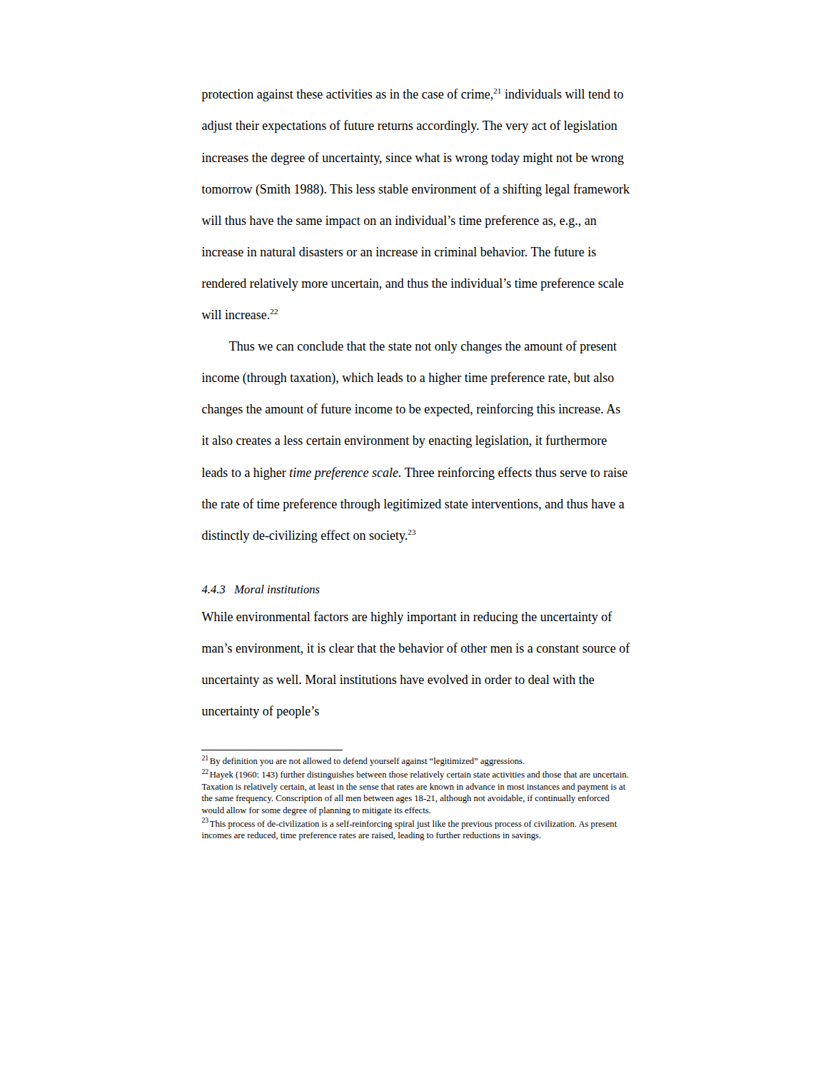protection against these activities as in the case of crime,21 individuals will tend to adjust their expectations of future returns accordingly. The very act of legislation increases the degree of uncertainty, since what is wrong today might not be wrong tomorrow (Smith 1988). This less stable environment of a shifting legal framework will thus have the same impact on an individual’s time preference as, e.g., an increase in natural disasters or an increase in criminal behavior. The future is rendered relatively more uncertain, and thus the individual’s time preference scale will increase.22
Thus we can conclude that the state not only changes the amount of present income (through taxation), which leads to a higher time preference rate, but also changes the amount of future income to be expected, reinforcing this increase. As it also creates a less certain environment by enacting legislation, it furthermore leads to a higher time preference scale. Three reinforcing effects thus serve to raise the rate of time preference through legitimized state interventions, and thus have a distinctly de-civilizing effect on society.23
4.4.3 Moral institutions
While environmental factors are highly important in reducing the uncertainty of man’s environment, it is clear that the behavior of other men is a constant source of uncertainty as well. Moral institutions have evolved in order to deal with the uncertainty of people’s
21 By definition you are not allowed to defend yourself against “legitimized” aggressions.
22 Hayek (1960: 143) further distinguishes between those relatively certain state activities and those that are uncertain. Taxation is relatively certain, at least in the sense that rates are known in advance in most instances and payment is at the same frequency. Conscription of all men between ages 18-21, although not avoidable, if continually enforced would allow for some degree of planning to mitigate its effects.
23 This process of de-civilization is a self-reinforcing spiral just like the previous process of civilization. As present incomes are reduced, time preference rates are raised, leading to further reductions in savings.